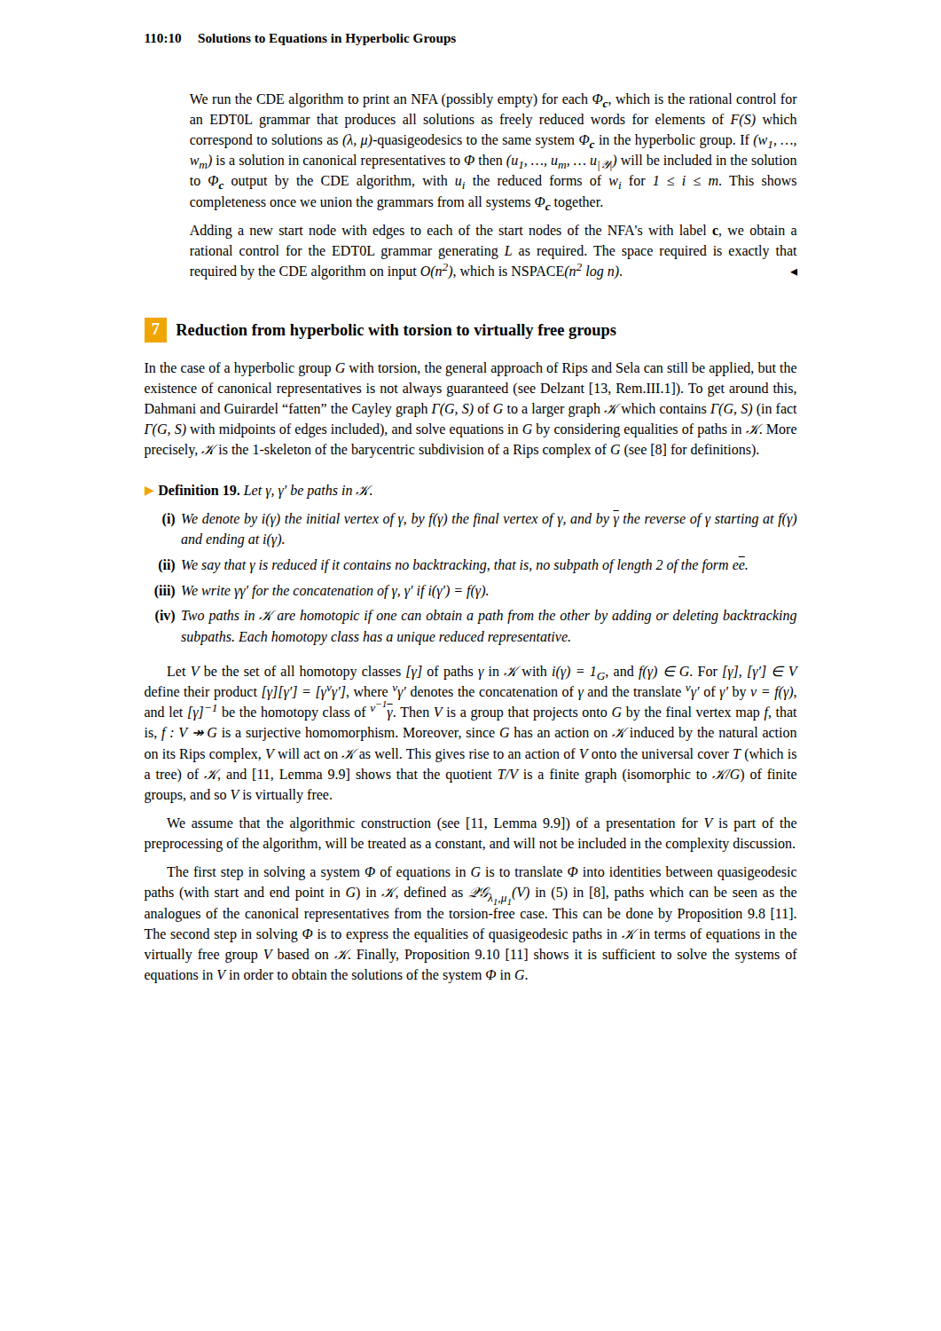110:10 Solutions to Equations in Hyperbolic Groups
We run the CDE algorithm to print an NFA (possibly empty) for each Φc, which is the rational control for an EDT0L grammar that produces all solutions as freely reduced words for elements of F(S) which correspond to solutions as (λ, μ)-quasigeodesics to the same system Φc in the hyperbolic group. If (w1, …, wm) is a solution in canonical representatives to Φ then (u1, …, um, … u|𝒴|) will be included in the solution to Φc output by the CDE algorithm, with ui the reduced forms of wi for 1 ≤ i ≤ m. This shows completeness once we union the grammars from all systems Φc together.
Adding a new start node with edges to each of the start nodes of the NFA's with label c, we obtain a rational control for the EDT0L grammar generating L as required. The space required is exactly that required by the CDE algorithm on input O(n2), which is NSPACE(n2 log n). ◂
7 Reduction from hyperbolic with torsion to virtually free groups
In the case of a hyperbolic group G with torsion, the general approach of Rips and Sela can still be applied, but the existence of canonical representatives is not always guaranteed (see Delzant [13, Rem.III.1]). To get around this, Dahmani and Guirardel “fatten” the Cayley graph Γ(G, S) of G to a larger graph 𝒦 which contains Γ(G, S) (in fact Γ(G, S) with midpoints of edges included), and solve equations in G by considering equalities of paths in 𝒦. More precisely, 𝒦 is the 1-skeleton of the barycentric subdivision of a Rips complex of G (see [8] for definitions).
Definition 19. Let γ, γ′ be paths in 𝒦.
(i) We denote by i(γ) the initial vertex of γ, by f(γ) the final vertex of γ, and by γ the reverse of γ starting at f(γ) and ending at i(γ).
(ii) We say that γ is reduced if it contains no backtracking, that is, no subpath of length 2 of the form ee.
(iii) We write γγ′ for the concatenation of γ, γ′ if i(γ′) = f(γ).
(iv) Two paths in 𝒦 are homotopic if one can obtain a path from the other by adding or deleting backtracking subpaths. Each homotopy class has a unique reduced representative.
Let V be the set of all homotopy classes [γ] of paths γ in 𝒦 with i(γ) = 1G, and f(γ) ∈ G. For [γ], [γ′] ∈ V define their product [γ][γ′] = [γvγ′], where vγ′ denotes the concatenation of γ and the translate vγ′ of γ′ by v = f(γ), and let [γ]−1 be the homotopy class of v−1γ. Then V is a group that projects onto G by the final vertex map f, that is, f : V ↠ G is a surjective homomorphism. Moreover, since G has an action on 𝒦 induced by the natural action on its Rips complex, V will act on 𝒦 as well. This gives rise to an action of V onto the universal cover T (which is a tree) of 𝒦, and [11, Lemma 9.9] shows that the quotient T/V is a finite graph (isomorphic to 𝒦/G) of finite groups, and so V is virtually free.
We assume that the algorithmic construction (see [11, Lemma 9.9]) of a presentation for V is part of the preprocessing of the algorithm, will be treated as a constant, and will not be included in the complexity discussion.
The first step in solving a system Φ of equations in G is to translate Φ into identities between quasigeodesic paths (with start and end point in G) in 𝒦, defined as 𝒬𝒢λ1,μ1(V) in (5) in [8], paths which can be seen as the analogues of the canonical representatives from the torsion-free case. This can be done by Proposition 9.8 [11]. The second step in solving Φ is to express the equalities of quasigeodesic paths in 𝒦 in terms of equations in the virtually free group V based on 𝒦. Finally, Proposition 9.10 [11] shows it is sufficient to solve the systems of equations in V in order to obtain the solutions of the system Φ in G.